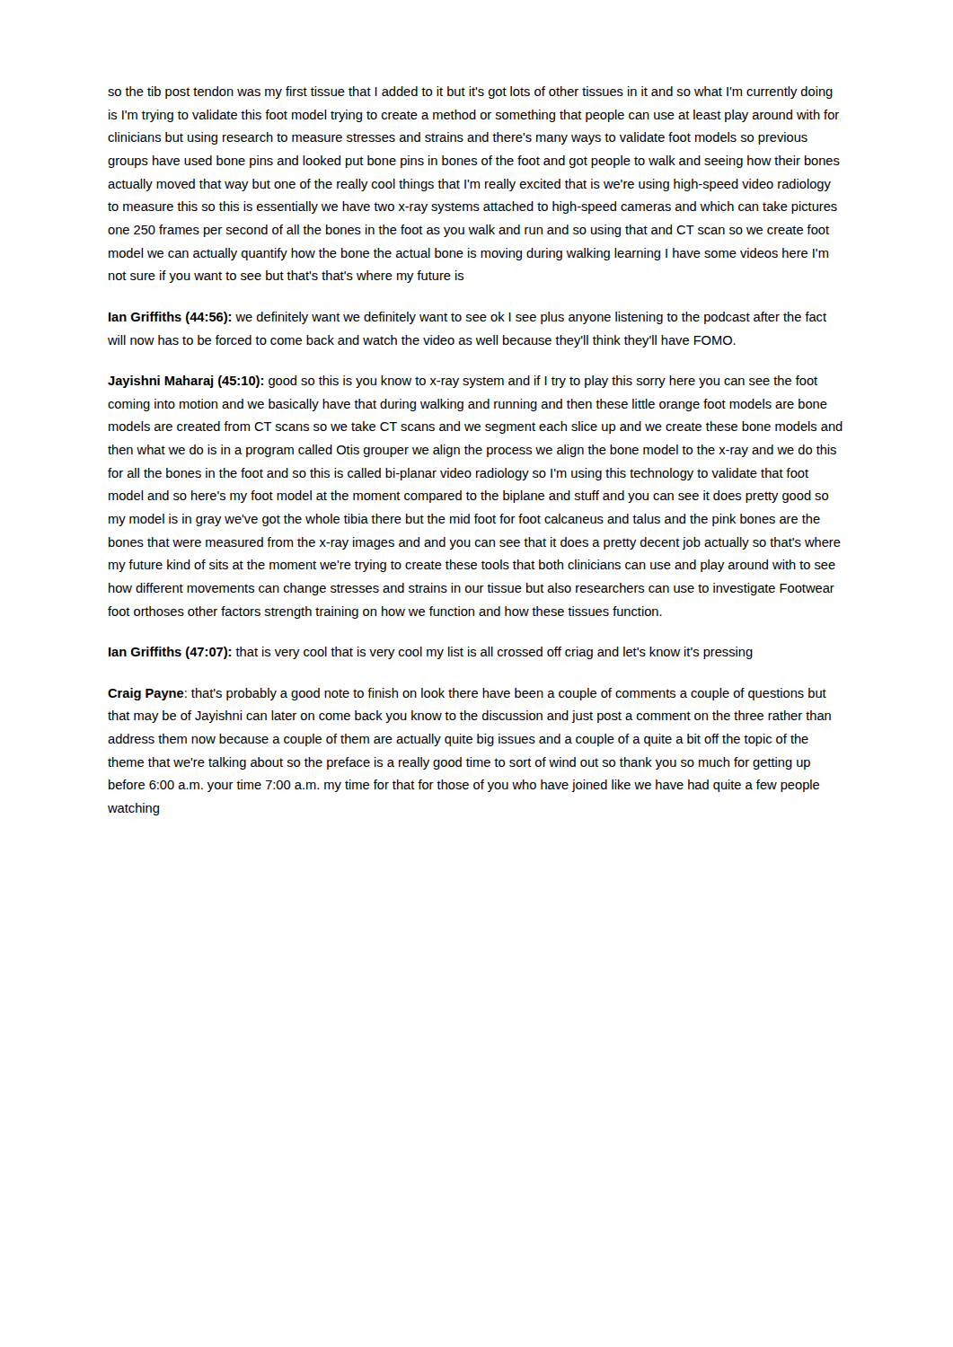so the tib post tendon was my first tissue that I added to it but it's got lots of other tissues in it and so what I'm currently doing is I'm trying to validate this foot model trying to create a method or something that people can use at least play around with for clinicians but using research to measure stresses and strains and there's many ways to validate foot models so previous groups have used bone pins and looked put bone pins in bones of the foot and got people to walk and seeing how their bones actually moved that way but one of the really cool things that I'm really excited that is we're using high-speed video radiology to measure this so this is essentially we have two x-ray systems attached to high-speed cameras and which can take pictures one 250 frames per second of all the bones in the foot as you walk and run and so using that and CT scan so we create foot model we can actually quantify how the bone the actual bone is moving during walking learning I have some videos here I'm not sure if you want to see but that's that's where my future is
Ian Griffiths (44:56): we definitely want we definitely want to see ok I see plus anyone listening to the podcast after the fact will now has to be forced to come back and watch the video as well because they'll think they'll have FOMO.
Jayishni Maharaj (45:10): good so this is you know to x-ray system and if I try to play this sorry here you can see the foot coming into motion and we basically have that during walking and running and then these little orange foot models are bone models are created from CT scans so we take CT scans and we segment each slice up and we create these bone models and then what we do is in a program called Otis grouper we align the process we align the bone model to the x-ray and we do this for all the bones in the foot and so this is called bi-planar video radiology so I'm using this technology to validate that foot model and so here's my foot model at the moment compared to the biplane and stuff and you can see it does pretty good so my model is in gray we've got the whole tibia there but the mid foot for foot calcaneus and talus and the pink bones are the bones that were measured from the x-ray images and and you can see that it does a pretty decent job actually so that's where my future kind of sits at the moment we're trying to create these tools that both clinicians can use and play around with to see how different movements can change stresses and strains in our tissue but also researchers can use to investigate Footwear foot orthoses other factors strength training on how we function and how these tissues function.
Ian Griffiths (47:07): that is very cool that is very cool my list is all crossed off criag and let's know it's pressing
Craig Payne: that's probably a good note to finish on look there have been a couple of comments a couple of questions but that may be of Jayishni can later on come back you know to the discussion and just post a comment on the three rather than address them now because a couple of them are actually quite big issues and a couple of a quite a bit off the topic of the theme that we're talking about so the preface is a really good time to sort of wind out so thank you so much for getting up before 6:00 a.m. your time 7:00 a.m. my time for that for those of you who have joined like we have had quite a few people watching